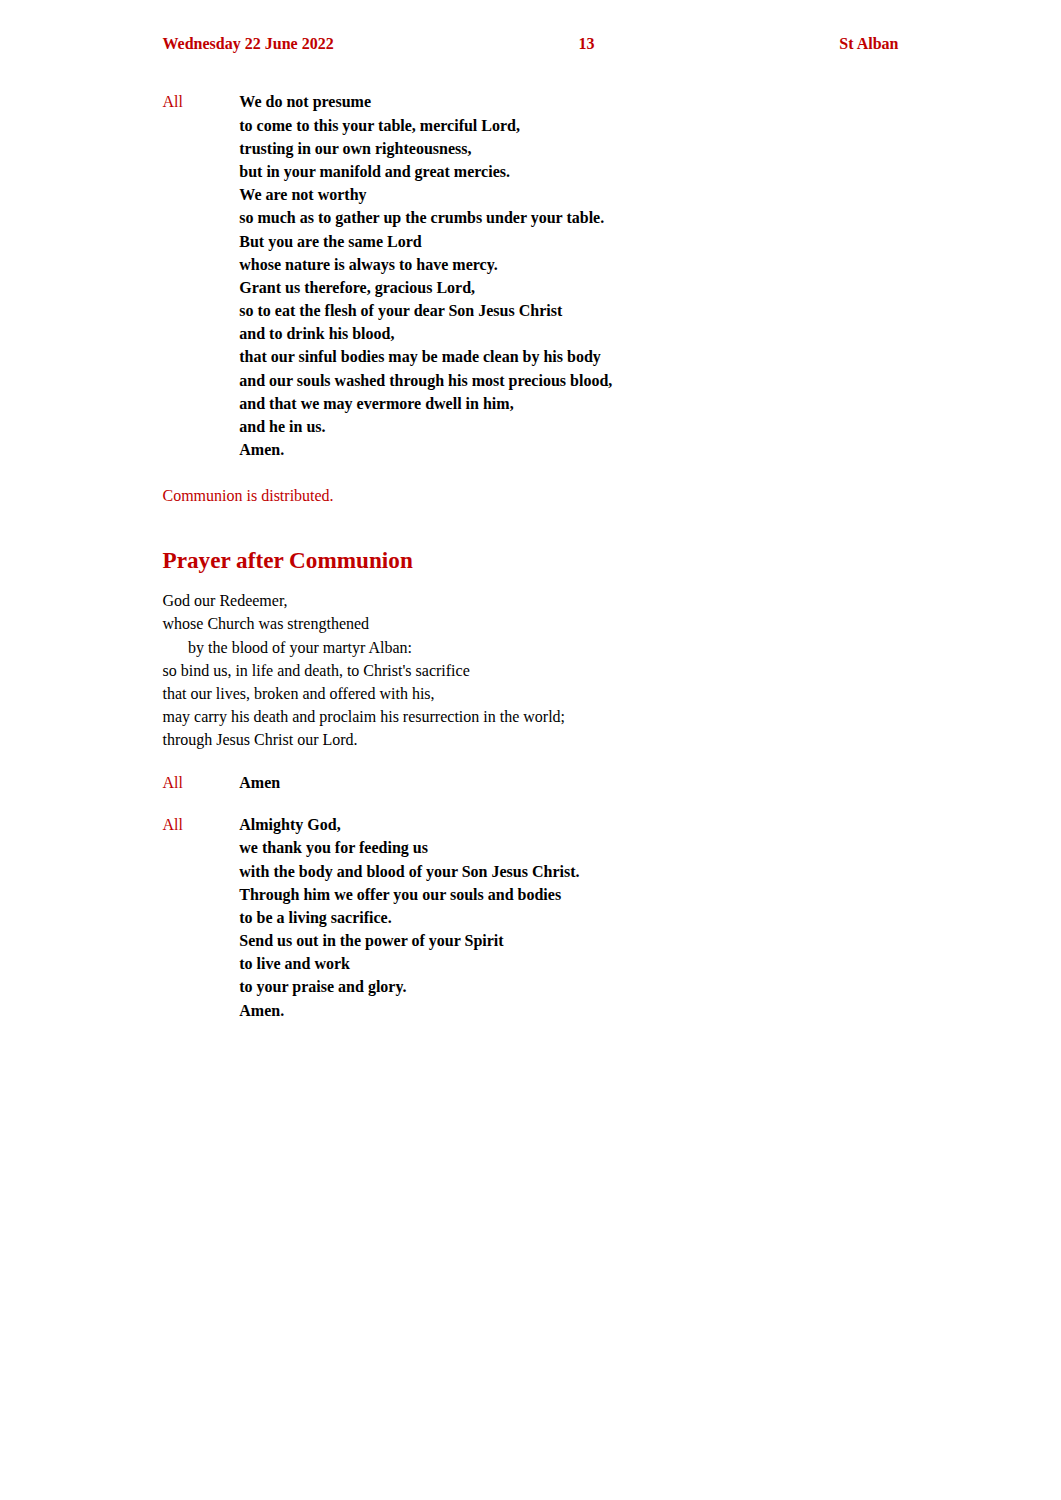Wednesday 22 June 2022 13 St Alban
All
We do not presume
to come to this your table, merciful Lord,
trusting in our own righteousness,
but in your manifold and great mercies.
We are not worthy
so much as to gather up the crumbs under your table.
But you are the same Lord
whose nature is always to have mercy.
Grant us therefore, gracious Lord,
so to eat the flesh of your dear Son Jesus Christ
and to drink his blood,
that our sinful bodies may be made clean by his body
and our souls washed through his most precious blood,
and that we may evermore dwell in him,
and he in us.
Amen.
Communion is distributed.
Prayer after Communion
God our Redeemer,
whose Church was strengthened
by the blood of your martyr Alban:
so bind us, in life and death, to Christ's sacrifice
that our lives, broken and offered with his,
may carry his death and proclaim his resurrection in the world;
through Jesus Christ our Lord.
All Amen
All
Almighty God,
we thank you for feeding us
with the body and blood of your Son Jesus Christ.
Through him we offer you our souls and bodies
to be a living sacrifice.
Send us out in the power of your Spirit
to live and work
to your praise and glory.
Amen.